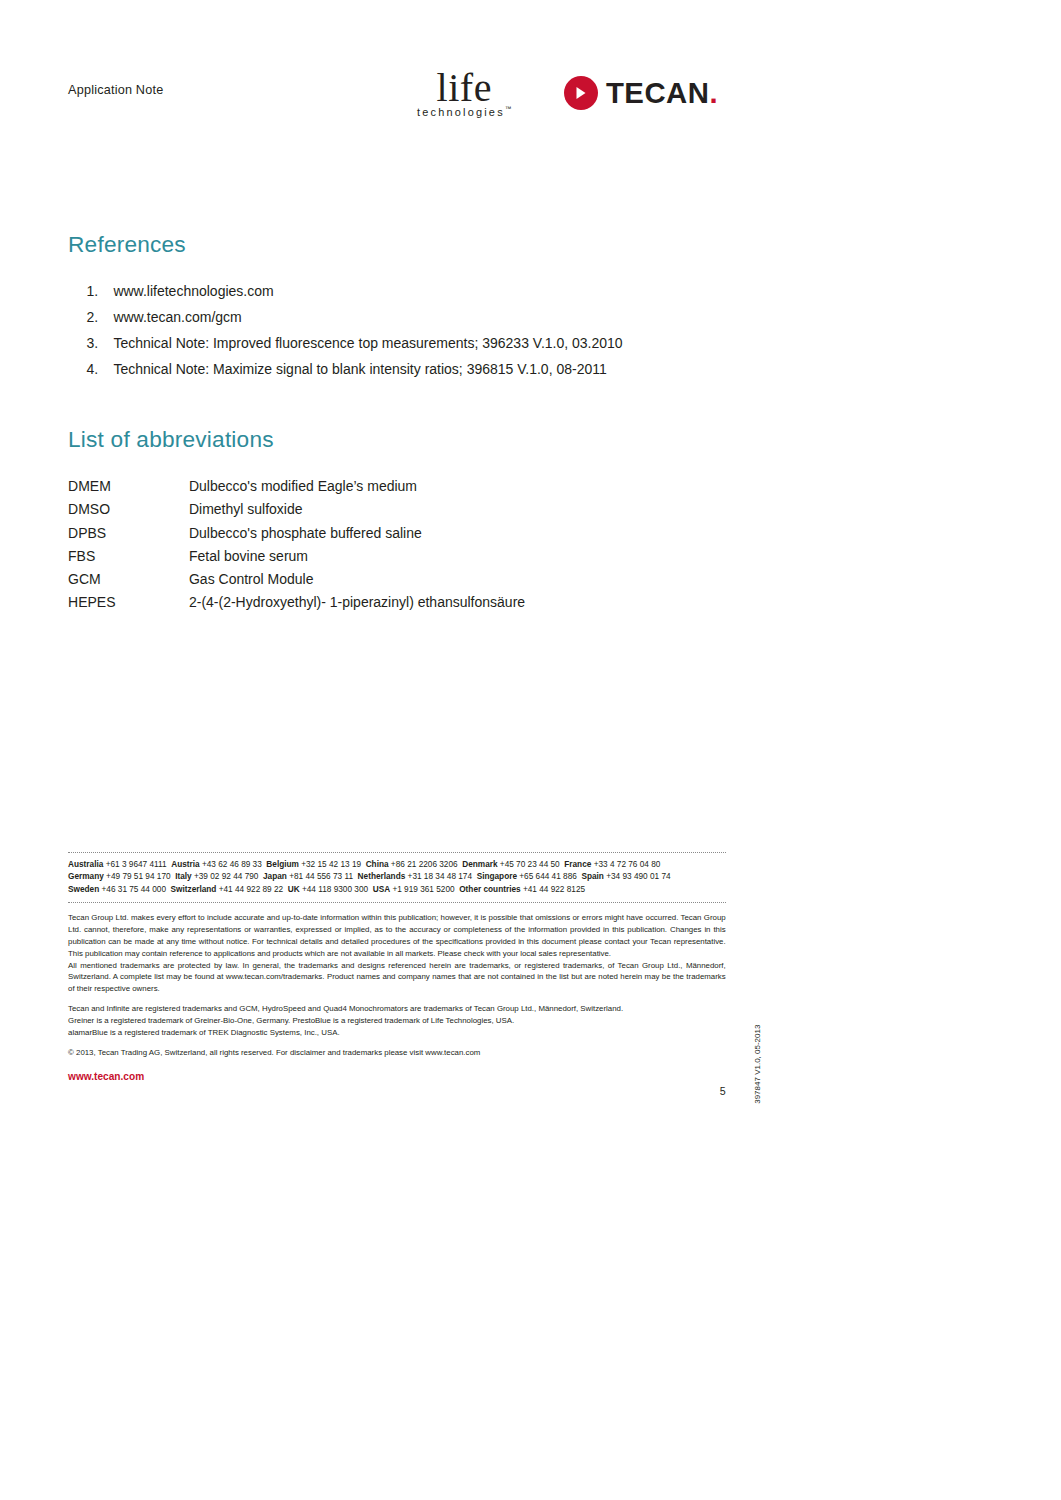Application Note
life technologies™
TECAN.
References
www.lifetechnologies.com
www.tecan.com/gcm
Technical Note: Improved fluorescence top measurements; 396233 V.1.0, 03.2010
Technical Note: Maximize signal to blank intensity ratios; 396815 V.1.0, 08-2011
List of abbreviations
| DMEM | Dulbecco's modified Eagle’s medium |
| DMSO | Dimethyl sulfoxide |
| DPBS | Dulbecco's phosphate buffered saline |
| FBS | Fetal bovine serum |
| GCM | Gas Control Module |
| HEPES | 2-(4-(2-Hydroxyethyl)- 1-piperazinyl) ethansulfonsäure |
Australia +61 3 9647 4111 Austria +43 62 46 89 33 Belgium +32 15 42 13 19 China +86 21 2206 3206 Denmark +45 70 23 44 50 France +33 4 72 76 04 80
Germany +49 79 51 94 170 Italy +39 02 92 44 790 Japan +81 44 556 73 11 Netherlands +31 18 34 48 174 Singapore +65 644 41 886 Spain +34 93 490 01 74
Sweden +46 31 75 44 000 Switzerland +41 44 922 89 22 UK +44 118 9300 300 USA +1 919 361 5200 Other countries +41 44 922 8125
Tecan Group Ltd. makes every effort to include accurate and up-to-date information within this publication; however, it is possible that omissions or errors might have occurred. Tecan Group Ltd. cannot, therefore, make any representations or warranties, expressed or implied, as to the accuracy or completeness of the information provided in this publication. Changes in this publication can be made at any time without notice. For technical details and detailed procedures of the specifications provided in this document please contact your Tecan representative. This publication may contain reference to applications and products which are not available in all markets. Please check with your local sales representative.
All mentioned trademarks are protected by law. In general, the trademarks and designs referenced herein are trademarks, or registered trademarks, of Tecan Group Ltd., Männedorf, Switzerland. A complete list may be found at www.tecan.com/trademarks. Product names and company names that are not contained in the list but are noted herein may be the trademarks of their respective owners.
Tecan and Infinite are registered trademarks and GCM, HydroSpeed and Quad4 Monochromators are trademarks of Tecan Group Ltd., Männedorf, Switzerland.
Greiner is a registered trademark of Greiner-Bio-One, Germany. PrestoBlue is a registered trademark of Life Technologies, USA.
alamarBlue is a registered trademark of TREK Diagnostic Systems, Inc., USA.
© 2013, Tecan Trading AG, Switzerland, all rights reserved. For disclaimer and trademarks please visit www.tecan.com
www.tecan.com
397847 V1.0, 05-2013
5